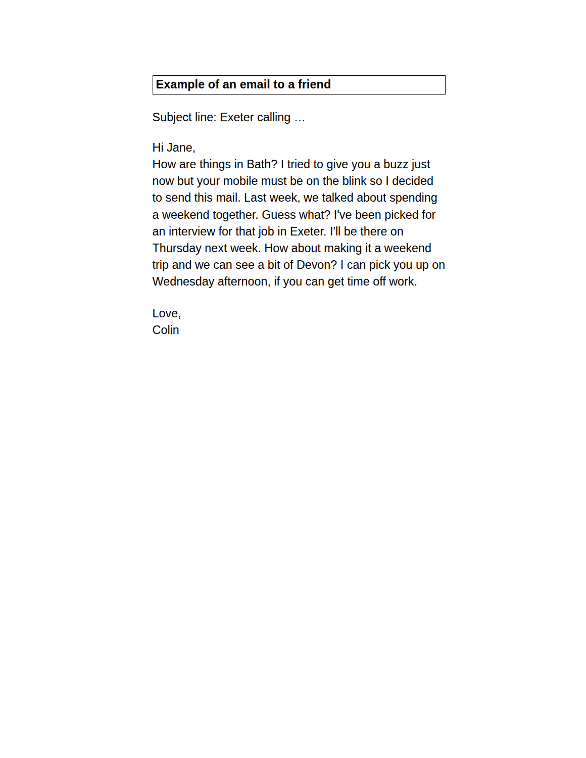Example of an email to a friend
Subject line: Exeter calling …
Hi Jane,
How are things in Bath? I tried to give you a buzz just now but your mobile must be on the blink so I decided to send this mail. Last week, we talked about spending a weekend together. Guess what? I've been picked for an interview for that job in Exeter. I'll be there on Thursday next week. How about making it a weekend trip and we can see a bit of Devon? I can pick you up on Wednesday afternoon, if you can get time off work.
Love,
Colin